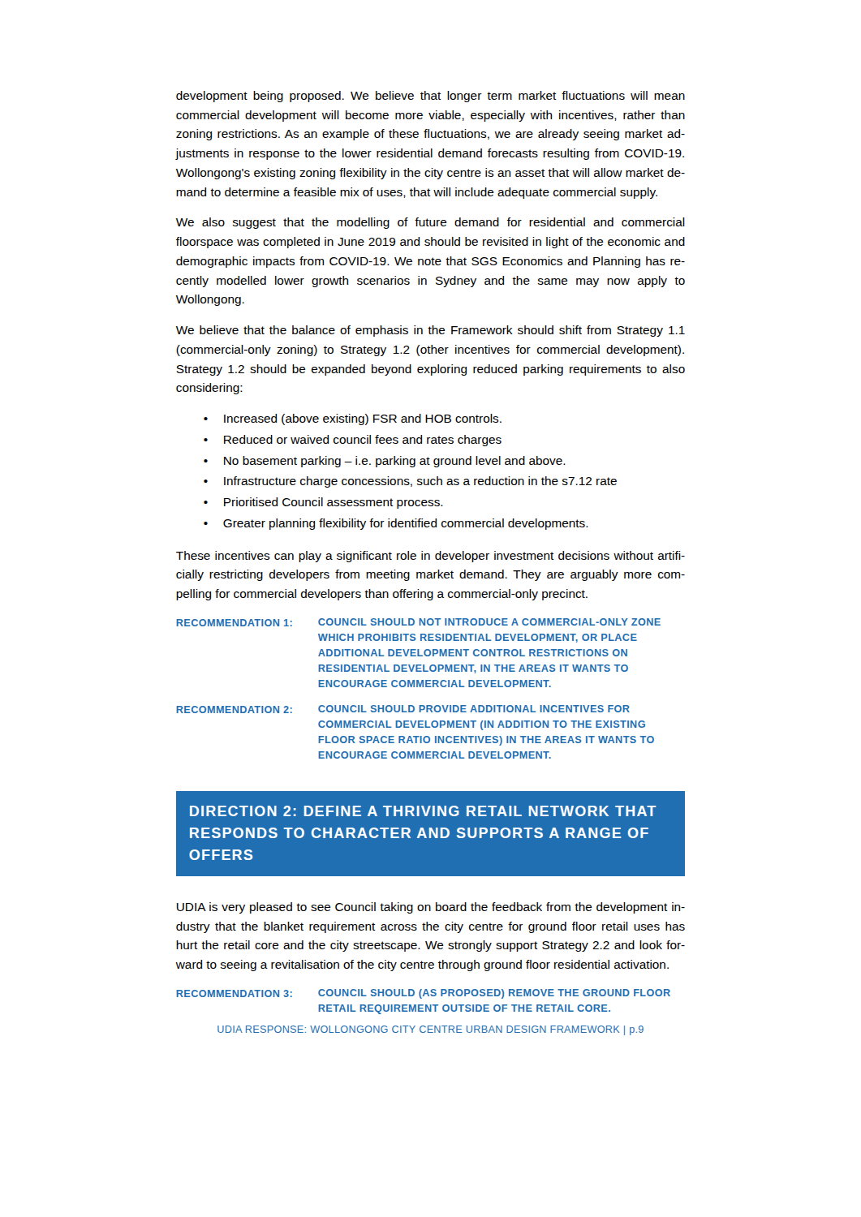development being proposed. We believe that longer term market fluctuations will mean commercial development will become more viable, especially with incentives, rather than zoning restrictions. As an example of these fluctuations, we are already seeing market adjustments in response to the lower residential demand forecasts resulting from COVID-19. Wollongong's existing zoning flexibility in the city centre is an asset that will allow market demand to determine a feasible mix of uses, that will include adequate commercial supply.
We also suggest that the modelling of future demand for residential and commercial floorspace was completed in June 2019 and should be revisited in light of the economic and demographic impacts from COVID-19. We note that SGS Economics and Planning has recently modelled lower growth scenarios in Sydney and the same may now apply to Wollongong.
We believe that the balance of emphasis in the Framework should shift from Strategy 1.1 (commercial-only zoning) to Strategy 1.2 (other incentives for commercial development). Strategy 1.2 should be expanded beyond exploring reduced parking requirements to also considering:
Increased (above existing) FSR and HOB controls.
Reduced or waived council fees and rates charges
No basement parking – i.e. parking at ground level and above.
Infrastructure charge concessions, such as a reduction in the s7.12 rate
Prioritised Council assessment process.
Greater planning flexibility for identified commercial developments.
These incentives can play a significant role in developer investment decisions without artificially restricting developers from meeting market demand. They are arguably more compelling for commercial developers than offering a commercial-only precinct.
RECOMMENDATION 1:
COUNCIL SHOULD NOT INTRODUCE A COMMERCIAL-ONLY ZONE WHICH PROHIBITS RESIDENTIAL DEVELOPMENT, OR PLACE ADDITIONAL DEVELOPMENT CONTROL RESTRICTIONS ON RESIDENTIAL DEVELOPMENT, IN THE AREAS IT WANTS TO ENCOURAGE COMMERCIAL DEVELOPMENT.
RECOMMENDATION 2:
COUNCIL SHOULD PROVIDE ADDITIONAL INCENTIVES FOR COMMERCIAL DEVELOPMENT (IN ADDITION TO THE EXISTING FLOOR SPACE RATIO INCENTIVES) IN THE AREAS IT WANTS TO ENCOURAGE COMMERCIAL DEVELOPMENT.
DIRECTION 2: DEFINE A THRIVING RETAIL NETWORK THAT RESPONDS TO CHARACTER AND SUPPORTS A RANGE OF OFFERS
UDIA is very pleased to see Council taking on board the feedback from the development industry that the blanket requirement across the city centre for ground floor retail uses has hurt the retail core and the city streetscape. We strongly support Strategy 2.2 and look forward to seeing a revitalisation of the city centre through ground floor residential activation.
RECOMMENDATION 3:
COUNCIL SHOULD (AS PROPOSED) REMOVE THE GROUND FLOOR RETAIL REQUIREMENT OUTSIDE OF THE RETAIL CORE.
UDIA RESPONSE: WOLLONGONG CITY CENTRE URBAN DESIGN FRAMEWORK | p.9